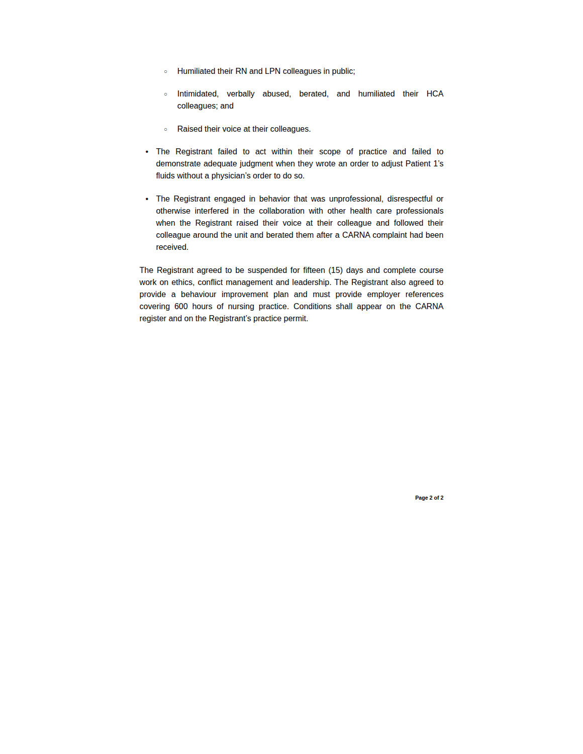Humiliated their RN and LPN colleagues in public;
Intimidated, verbally abused, berated, and humiliated their HCA colleagues; and
Raised their voice at their colleagues.
The Registrant failed to act within their scope of practice and failed to demonstrate adequate judgment when they wrote an order to adjust Patient 1’s fluids without a physician’s order to do so.
The Registrant engaged in behavior that was unprofessional, disrespectful or otherwise interfered in the collaboration with other health care professionals when the Registrant raised their voice at their colleague and followed their colleague around the unit and berated them after a CARNA complaint had been received.
The Registrant agreed to be suspended for fifteen (15) days and complete course work on ethics, conflict management and leadership. The Registrant also agreed to provide a behaviour improvement plan and must provide employer references covering 600 hours of nursing practice. Conditions shall appear on the CARNA register and on the Registrant’s practice permit.
Page 2 of 2